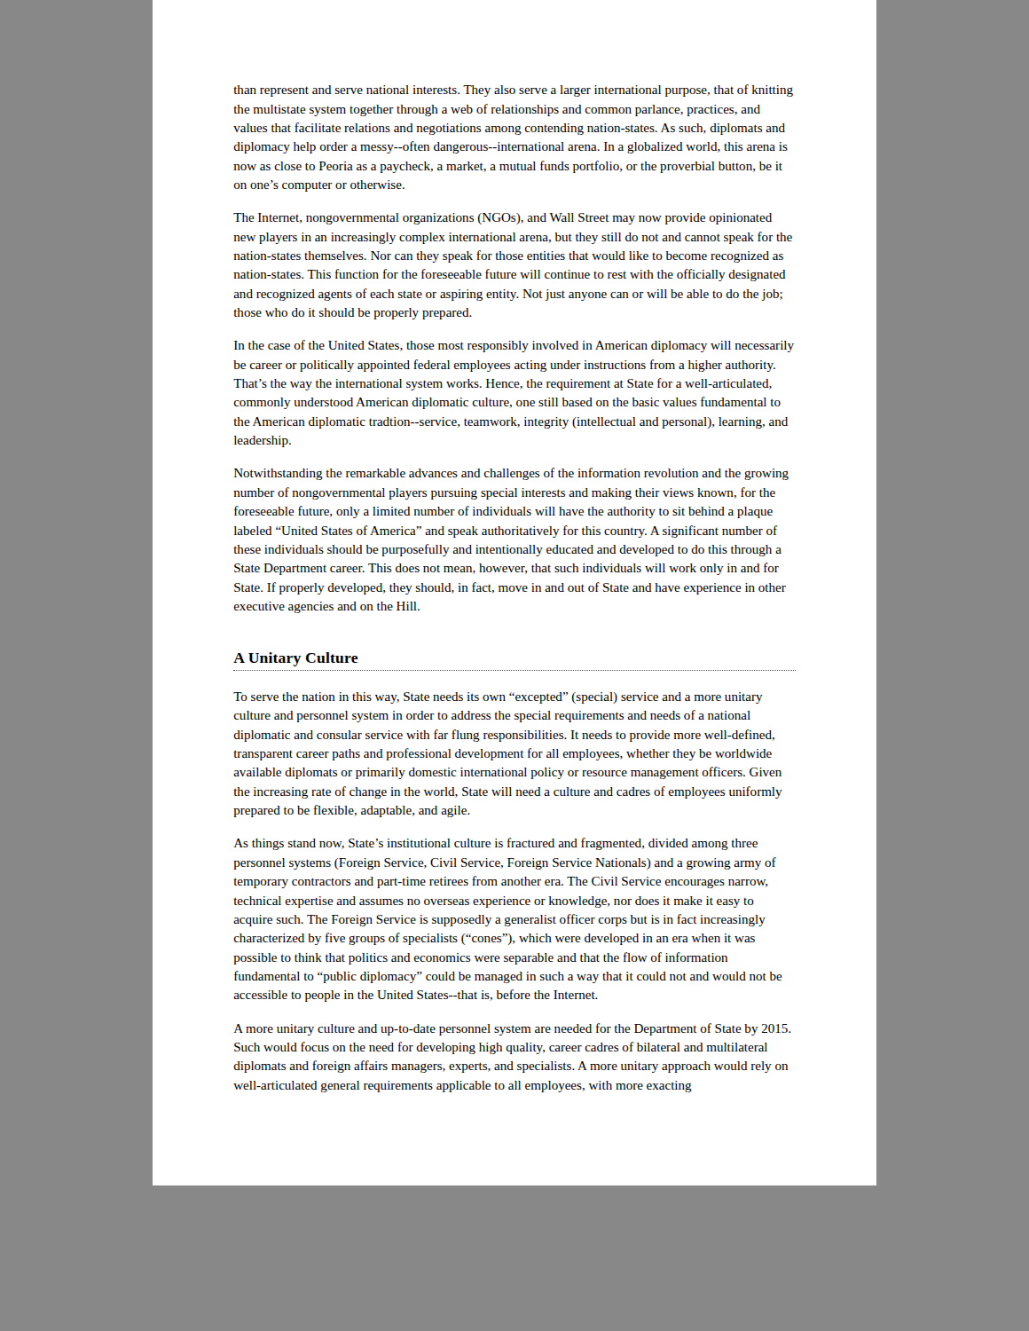than represent and serve national interests. They also serve a larger international purpose, that of knitting the multistate system together through a web of relationships and common parlance, practices, and values that facilitate relations and negotiations among contending nation-states. As such, diplomats and diplomacy help order a messy--often dangerous--international arena. In a globalized world, this arena is now as close to Peoria as a paycheck, a market, a mutual funds portfolio, or the proverbial button, be it on one’s computer or otherwise.
The Internet, nongovernmental organizations (NGOs), and Wall Street may now provide opinionated new players in an increasingly complex international arena, but they still do not and cannot speak for the nation-states themselves. Nor can they speak for those entities that would like to become recognized as nation-states. This function for the foreseeable future will continue to rest with the officially designated and recognized agents of each state or aspiring entity. Not just anyone can or will be able to do the job; those who do it should be properly prepared.
In the case of the United States, those most responsibly involved in American diplomacy will necessarily be career or politically appointed federal employees acting under instructions from a higher authority. That’s the way the international system works. Hence, the requirement at State for a well-articulated, commonly understood American diplomatic culture, one still based on the basic values fundamental to the American diplomatic tradtion--service, teamwork, integrity (intellectual and personal), learning, and leadership.
Notwithstanding the remarkable advances and challenges of the information revolution and the growing number of nongovernmental players pursuing special interests and making their views known, for the foreseeable future, only a limited number of individuals will have the authority to sit behind a plaque labeled “United States of America” and speak authoritatively for this country. A significant number of these individuals should be purposefully and intentionally educated and developed to do this through a State Department career. This does not mean, however, that such individuals will work only in and for State. If properly developed, they should, in fact, move in and out of State and have experience in other executive agencies and on the Hill.
A Unitary Culture
To serve the nation in this way, State needs its own “excepted” (special) service and a more unitary culture and personnel system in order to address the special requirements and needs of a national diplomatic and consular service with far flung responsibilities. It needs to provide more well-defined, transparent career paths and professional development for all employees, whether they be worldwide available diplomats or primarily domestic international policy or resource management officers. Given the increasing rate of change in the world, State will need a culture and cadres of employees uniformly prepared to be flexible, adaptable, and agile.
As things stand now, State’s institutional culture is fractured and fragmented, divided among three personnel systems (Foreign Service, Civil Service, Foreign Service Nationals) and a growing army of temporary contractors and part-time retirees from another era. The Civil Service encourages narrow, technical expertise and assumes no overseas experience or knowledge, nor does it make it easy to acquire such. The Foreign Service is supposedly a generalist officer corps but is in fact increasingly characterized by five groups of specialists (“cones”), which were developed in an era when it was possible to think that politics and economics were separable and that the flow of information fundamental to “public diplomacy” could be managed in such a way that it could not and would not be accessible to people in the United States--that is, before the Internet.
A more unitary culture and up-to-date personnel system are needed for the Department of State by 2015. Such would focus on the need for developing high quality, career cadres of bilateral and multilateral diplomats and foreign affairs managers, experts, and specialists. A more unitary approach would rely on well-articulated general requirements applicable to all employees, with more exacting